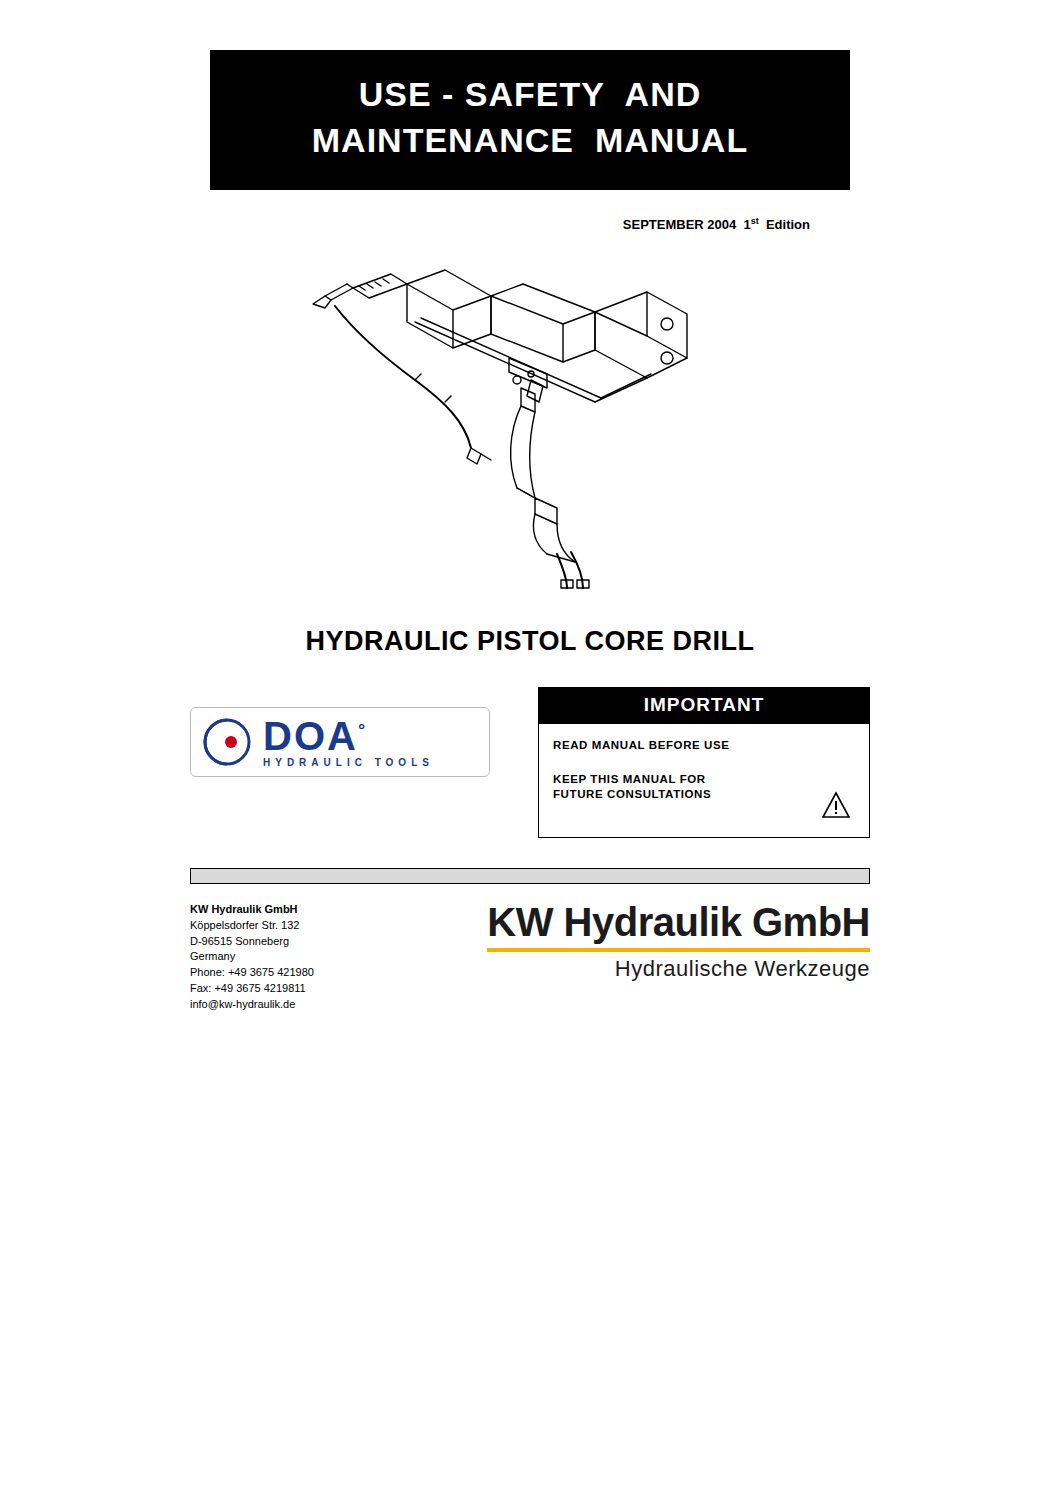USE - SAFETY AND
MAINTENANCE MANUAL
SEPTEMBER 2004 1st Edition
HYDRAULIC PISTOL CORE DRILL
IMPORTANT
READ MANUAL BEFORE USE
KEEP THIS MANUAL FOR
FUTURE CONSULTATIONS
DOA°
HYDRAULIC TOOLS
KW Hydraulik GmbH
Köppelsdorfer Str. 132
D-96515 Sonneberg
Germany
Phone: +49 3675 421980
Fax: +49 3675 4219811
info@kw-hydraulik.de
KW Hydraulik GmbH
Hydraulische Werkzeuge